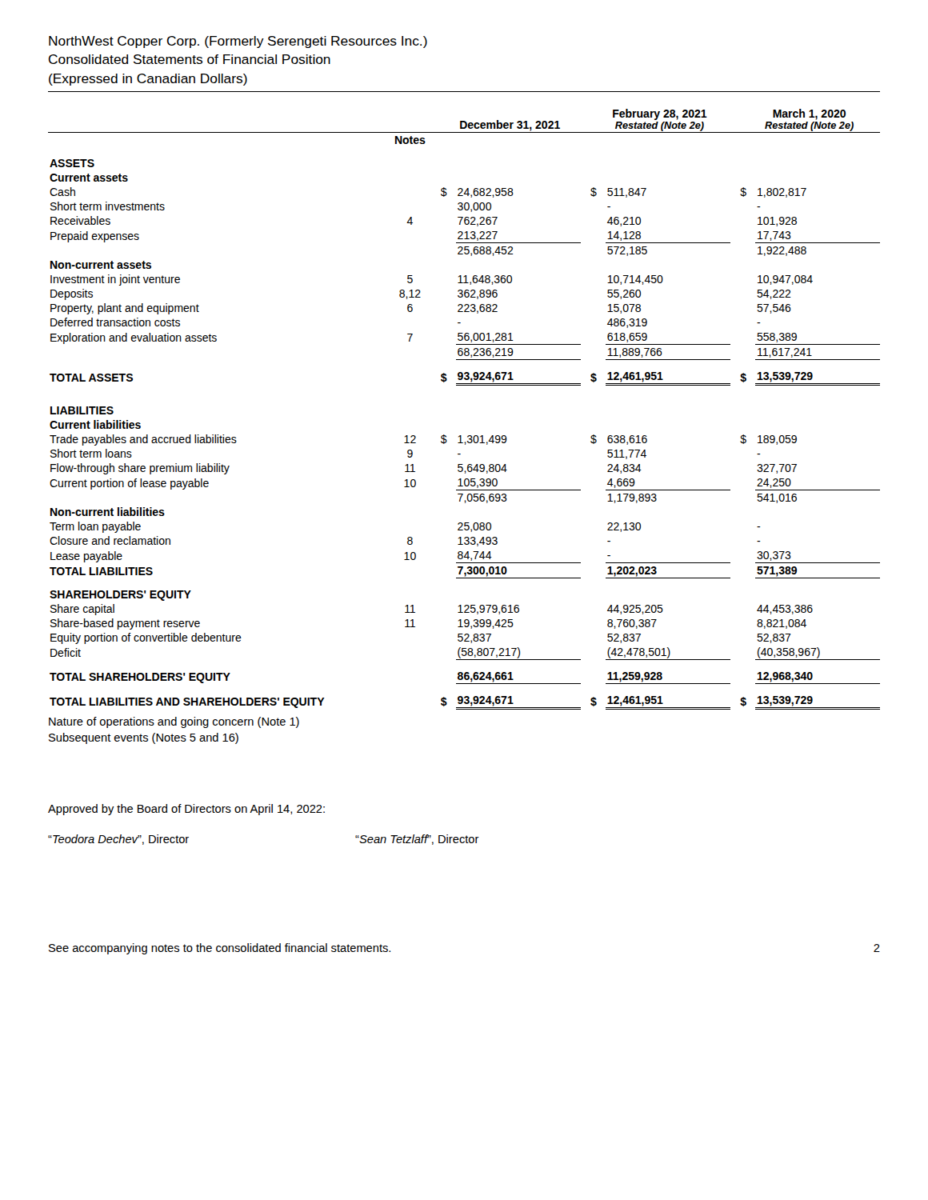NorthWest Copper Corp. (Formerly Serengeti Resources Inc.)
Consolidated Statements of Financial Position
(Expressed in Canadian Dollars)
| | | December 31, 2021 | | February 28, 2021 Restated (Note 2e) | | March 1, 2020 Restated (Note 2e) |
| | Notes | | | | | |
| ASSETS | | | | | | | | | |
| Current assets | | | | | | | | | |
| Cash | | $ | 24,682,958 | | $ | 511,847 | | $ | 1,802,817 |
| Short term investments | | | 30,000 | | | - | | | - |
| Receivables | 4 | | 762,267 | | | 46,210 | | | 101,928 |
| Prepaid expenses | | | 213,227 | | | 14,128 | | | 17,743 |
| | | | 25,688,452 | | | 572,185 | | | 1,922,488 |
| Non-current assets | | | | | | | | | |
| Investment in joint venture | 5 | | 11,648,360 | | | 10,714,450 | | | 10,947,084 |
| Deposits | 8,12 | | 362,896 | | | 55,260 | | | 54,222 |
| Property, plant and equipment | 6 | | 223,682 | | | 15,078 | | | 57,546 |
| Deferred transaction costs | | | - | | | 486,319 | | | - |
| Exploration and evaluation assets | 7 | | 56,001,281 | | | 618,659 | | | 558,389 |
| | | | 68,236,219 | | | 11,889,766 | | | 11,617,241 |
| TOTAL ASSETS | | $ | 93,924,671 | | $ | 12,461,951 | | $ | 13,539,729 |
| LIABILITIES | | | | | | | | | |
| Current liabilities | | | | | | | | | |
| Trade payables and accrued liabilities | 12 | $ | 1,301,499 | | $ | 638,616 | | $ | 189,059 |
| Short term loans | 9 | | - | | | 511,774 | | | - |
| Flow-through share premium liability | 11 | | 5,649,804 | | | 24,834 | | | 327,707 |
| Current portion of lease payable | 10 | | 105,390 | | | 4,669 | | | 24,250 |
| | | | 7,056,693 | | | 1,179,893 | | | 541,016 |
| Non-current liabilities | | | | | | | | | |
| Term loan payable | | | 25,080 | | | 22,130 | | | - |
| Closure and reclamation | 8 | | 133,493 | | | - | | | - |
| Lease payable | 10 | | 84,744 | | | - | | | 30,373 |
| TOTAL LIABILITIES | | | 7,300,010 | | | 1,202,023 | | | 571,389 |
| SHAREHOLDERS' EQUITY | | | | | | | | | |
| Share capital | 11 | | 125,979,616 | | | 44,925,205 | | | 44,453,386 |
| Share-based payment reserve | 11 | | 19,399,425 | | | 8,760,387 | | | 8,821,084 |
| Equity portion of convertible debenture | | | 52,837 | | | 52,837 | | | 52,837 |
| Deficit | | | (58,807,217) | | | (42,478,501) | | | (40,358,967) |
| TOTAL SHAREHOLDERS' EQUITY | | | 86,624,661 | | | 11,259,928 | | | 12,968,340 |
| TOTAL LIABILITIES AND SHAREHOLDERS' EQUITY | | $ | 93,924,671 | | $ | 12,461,951 | | $ | 13,539,729 |
Nature of operations and going concern (Note 1)
Subsequent events (Notes 5 and 16)
Approved by the Board of Directors on April 14, 2022:
“Teodora Dechev”, Director “Sean Tetzlaff”, Director
See accompanying notes to the consolidated financial statements. 2